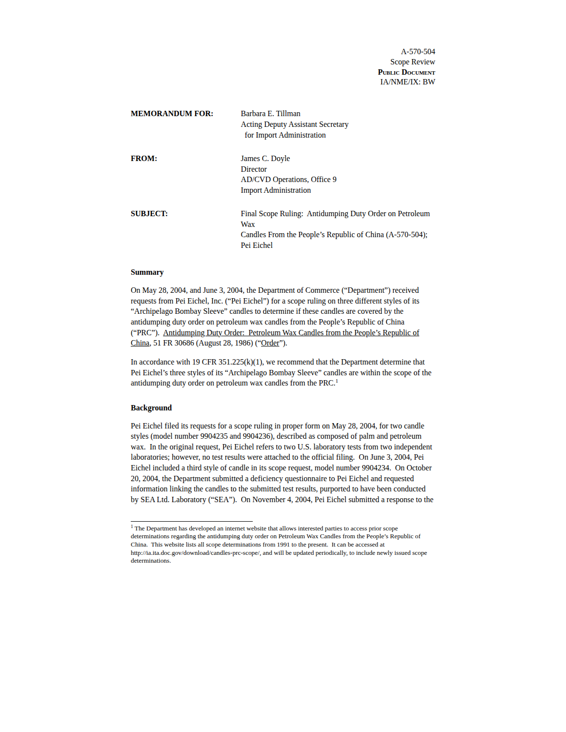A-570-504
Scope Review
Public Document
IA/NME/IX: BW
| MEMORANDUM FOR: | Barbara E. Tillman Acting Deputy Assistant Secretary for Import Administration |
| FROM: | James C. Doyle Director AD/CVD Operations, Office 9 Import Administration |
| SUBJECT: | Final Scope Ruling: Antidumping Duty Order on Petroleum Wax Candles From the People’s Republic of China (A-570-504); Pei Eichel |
Summary
On May 28, 2004, and June 3, 2004, the Department of Commerce (“Department”) received requests from Pei Eichel, Inc. (“Pei Eichel”) for a scope ruling on three different styles of its “Archipelago Bombay Sleeve” candles to determine if these candles are covered by the antidumping duty order on petroleum wax candles from the People’s Republic of China (“PRC”). Antidumping Duty Order: Petroleum Wax Candles from the People’s Republic of China, 51 FR 30686 (August 28, 1986) (“Order”).
In accordance with 19 CFR 351.225(k)(1), we recommend that the Department determine that Pei Eichel’s three styles of its “Archipelago Bombay Sleeve” candles are within the scope of the antidumping duty order on petroleum wax candles from the PRC.1
Background
Pei Eichel filed its requests for a scope ruling in proper form on May 28, 2004, for two candle styles (model number 9904235 and 9904236), described as composed of palm and petroleum wax. In the original request, Pei Eichel refers to two U.S. laboratory tests from two independent laboratories; however, no test results were attached to the official filing. On June 3, 2004, Pei Eichel included a third style of candle in its scope request, model number 9904234. On October 20, 2004, the Department submitted a deficiency questionnaire to Pei Eichel and requested information linking the candles to the submitted test results, purported to have been conducted by SEA Ltd. Laboratory (“SEA”). On November 4, 2004, Pei Eichel submitted a response to the
1 The Department has developed an internet website that allows interested parties to access prior scope determinations regarding the antidumping duty order on Petroleum Wax Candles from the People’s Republic of China. This website lists all scope determinations from 1991 to the present. It can be accessed at http://ia.ita.doc.gov/download/candles-prc-scope/, and will be updated periodically, to include newly issued scope determinations.